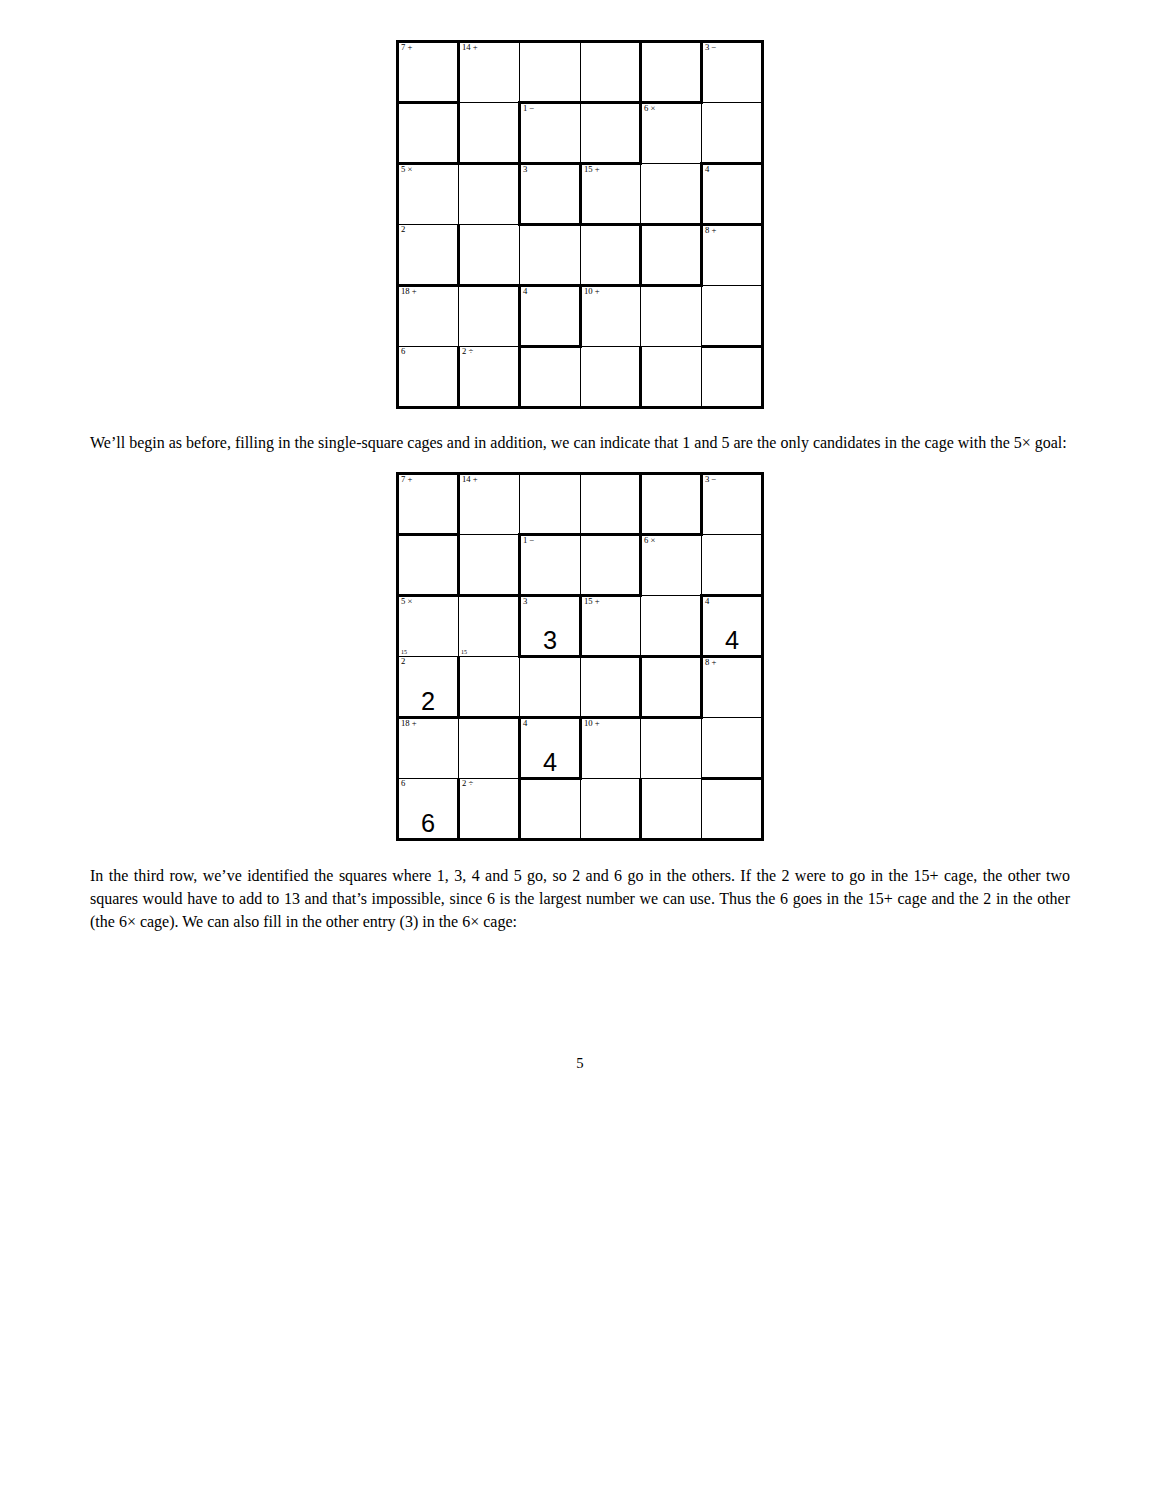| 7 + | 14 + | | | | 3 − |
| | | 1 − | | 6 × | |
| 5 × | | 3 | 15 + | | 4 |
| 2 | | | | | 8 + |
| 18 + | | 4 | 10 + | | |
| 6 | 2 ÷ | | | | |
We’ll begin as before, filling in the single-square cages and in addition, we can indicate that 1 and 5 are the only candidates in the cage with the 5× goal:
| 7 + | 14 + | | | | 3 − |
| | | 1 − | | 6 × | |
| 5 × 15 | 15 | 3 3 | 15 + | | 4 4 |
| 2 2 | | | | | 8 + |
| 18 + | | 4 4 | 10 + | | |
| 6 6 | 2 ÷ | | | | |
In the third row, we’ve identified the squares where 1, 3, 4 and 5 go, so 2 and 6 go in the others. If the 2 were to go in the 15+ cage, the other two squares would have to add to 13 and that’s impossible, since 6 is the largest number we can use. Thus the 6 goes in the 15+ cage and the 2 in the other (the 6× cage). We can also fill in the other entry (3) in the 6× cage:
5